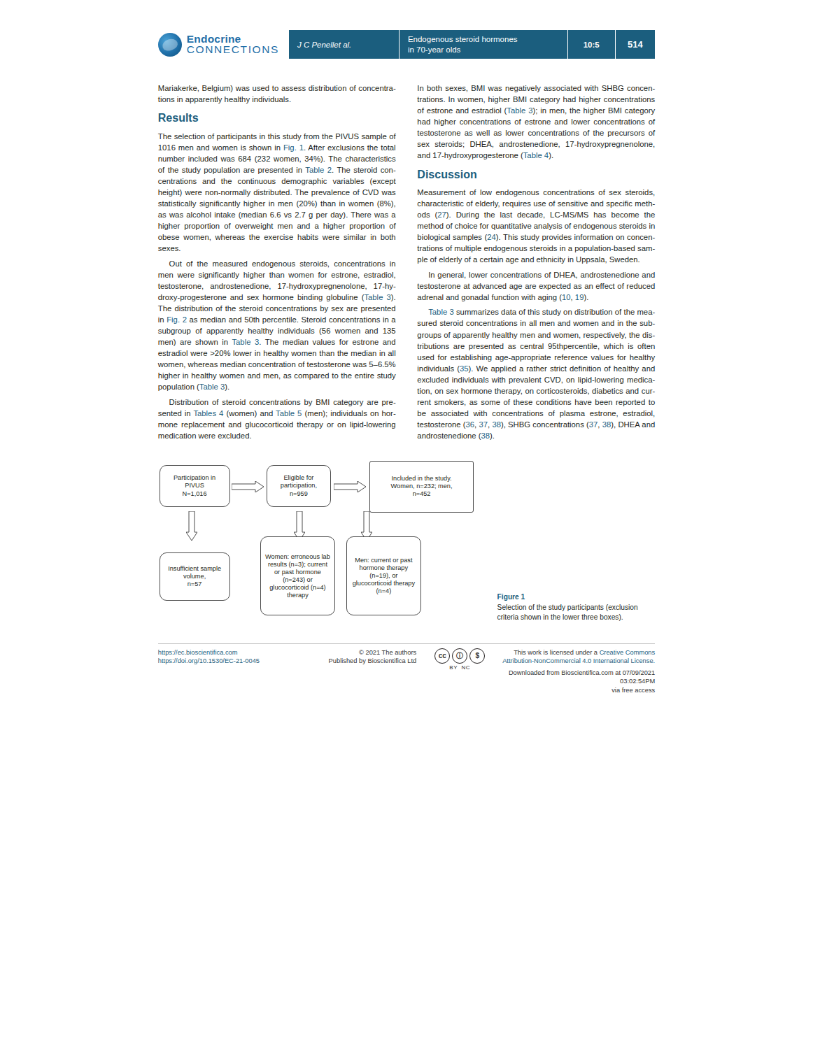Endocrine CONNECTIONS
J C Penell et al.
Endogenous steroid hormones
in 70-year olds
10:5
514
Mariakerke, Belgium) was used to assess distribution of concentrations in apparently healthy individuals.
Results
The selection of participants in this study from the PIVUS sample of 1016 men and women is shown in Fig. 1. After exclusions the total number included was 684 (232 women, 34%). The characteristics of the study population are presented in Table 2. The steroid concentrations and the continuous demographic variables (except height) were non-normally distributed. The prevalence of CVD was statistically significantly higher in men (20%) than in women (8%), as was alcohol intake (median 6.6 vs 2.7 g per day). There was a higher proportion of overweight men and a higher proportion of obese women, whereas the exercise habits were similar in both sexes.
Out of the measured endogenous steroids, concentrations in men were significantly higher than women for estrone, estradiol, testosterone, androstenedione, 17-hydroxypregnenolone, 17-hydroxy-progesterone and sex hormone binding globuline (Table 3). The distribution of the steroid concentrations by sex are presented in Fig. 2 as median and 50th percentile. Steroid concentrations in a subgroup of apparently healthy individuals (56 women and 135 men) are shown in Table 3. The median values for estrone and estradiol were >20% lower in healthy women than the median in all women, whereas median concentration of testosterone was 5–6.5% higher in healthy women and men, as compared to the entire study population (Table 3).
Distribution of steroid concentrations by BMI category are presented in Tables 4 (women) and Table 5 (men); individuals on hormone replacement and glucocorticoid therapy or on lipid-lowering medication were excluded.
In both sexes, BMI was negatively associated with SHBG concentrations. In women, higher BMI category had higher concentrations of estrone and estradiol (Table 3); in men, the higher BMI category had higher concentrations of estrone and lower concentrations of testosterone as well as lower concentrations of the precursors of sex steroids; DHEA, androstenedione, 17-hydroxypregnenolone, and 17-hydroxyprogesterone (Table 4).
Discussion
Measurement of low endogenous concentrations of sex steroids, characteristic of elderly, requires use of sensitive and specific methods (27). During the last decade, LC-MS/MS has become the method of choice for quantitative analysis of endogenous steroids in biological samples (24). This study provides information on concentrations of multiple endogenous steroids in a population-based sample of elderly of a certain age and ethnicity in Uppsala, Sweden.
In general, lower concentrations of DHEA, androstenedione and testosterone at advanced age are expected as an effect of reduced adrenal and gonadal function with aging (10, 19).
Table 3 summarizes data of this study on distribution of the measured steroid concentrations in all men and women and in the subgroups of apparently healthy men and women, respectively, the distributions are presented as central 95thpercentile, which is often used for establishing age-appropriate reference values for healthy individuals (35). We applied a rather strict definition of healthy and excluded individuals with prevalent CVD, on lipid-lowering medication, on sex hormone therapy, on corticosteroids, diabetics and current smokers, as some of these conditions have been reported to be associated with concentrations of plasma estrone, estradiol, testosterone (36, 37, 38), SHBG concentrations (37, 38), DHEA and androstenedione (38).
Participation in PIVUS
N=1,016
Eligible for participation,
n=959
Included in the study.
Women, n=232; men,
n=452
Insufficient sample volume,
n=57
Women: erroneous lab results (n=3); current or past hormone (n=243) or glucocorticoid (n=4) therapy
Men: current or past hormone therapy (n=19), or glucocorticoid therapy (n=4)
Figure 1 Selection of the study participants (exclusion criteria shown in the lower three boxes).
https://ec.bioscientifica.com https://doi.org/10.1530/EC-21-0045
© 2021 The authors
Published by Bioscientifica Ltd
cc
ⓘ
$
BY NC
This work is licensed under a Creative Commons
Attribution-NonCommercial 4.0 International License.
Downloaded from Bioscientifica.com at 07/09/2021 03:02:54PM
via free access